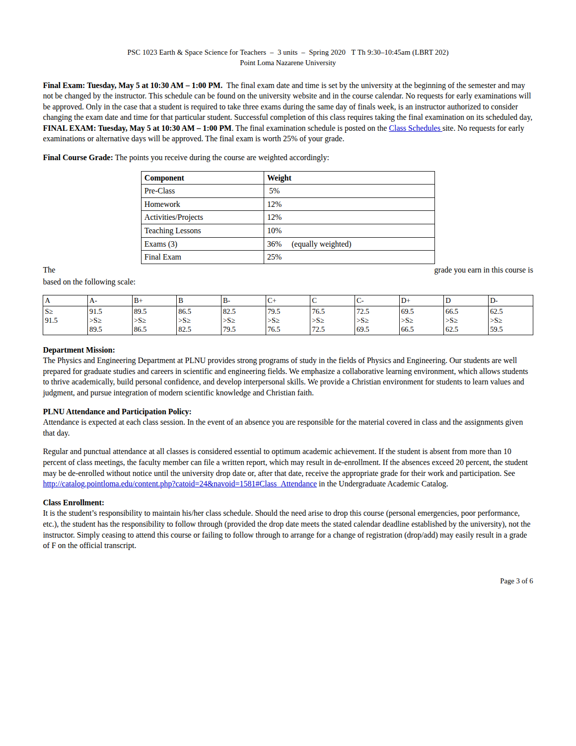PSC 1023 Earth & Space Science for Teachers – 3 units – Spring 2020 T Th 9:30–10:45am (LBRT 202)
Point Loma Nazarene University
Final Exam: Tuesday, May 5 at 10:30 AM – 1:00 PM. The final exam date and time is set by the university at the beginning of the semester and may not be changed by the instructor. This schedule can be found on the university website and in the course calendar. No requests for early examinations will be approved. Only in the case that a student is required to take three exams during the same day of finals week, is an instructor authorized to consider changing the exam date and time for that particular student. Successful completion of this class requires taking the final examination on its scheduled day, FINAL EXAM: Tuesday, May 5 at 10:30 AM – 1:00 PM. The final examination schedule is posted on the Class Schedules site. No requests for early examinations or alternative days will be approved. The final exam is worth 25% of your grade.
Final Course Grade: The points you receive during the course are weighted accordingly:
| Component | Weight |
| --- | --- |
| Pre-Class | 5% |
| Homework | 12% |
| Activities/Projects | 12% |
| Teaching Lessons | 10% |
| Exams (3) | 36% (equally weighted) |
| Final Exam | 25% |
The grade you earn in this course is
based on the following scale:
| A | A- | B+ | B | B- | C+ | C | C- | D+ | D | D- |
| S≥ 91.5 | 91.5 >S≥ 89.5 | 89.5 >S≥ 86.5 | 86.5 >S≥ 82.5 | 82.5 >S≥ 79.5 | 79.5 >S≥ 76.5 | 76.5 >S≥ 72.5 | 72.5 >S≥ 69.5 | 69.5 >S≥ 66.5 | 66.5 >S≥ 62.5 | 62.5 >S≥ 59.5 |
Department Mission:
The Physics and Engineering Department at PLNU provides strong programs of study in the fields of Physics and Engineering. Our students are well prepared for graduate studies and careers in scientific and engineering fields. We emphasize a collaborative learning environment, which allows students to thrive academically, build personal confidence, and develop interpersonal skills. We provide a Christian environment for students to learn values and judgment, and pursue integration of modern scientific knowledge and Christian faith.
PLNU Attendance and Participation Policy:
Attendance is expected at each class session. In the event of an absence you are responsible for the material covered in class and the assignments given that day.
Regular and punctual attendance at all classes is considered essential to optimum academic achievement. If the student is absent from more than 10 percent of class meetings, the faculty member can file a written report, which may result in de-enrollment. If the absences exceed 20 percent, the student may be de-enrolled without notice until the university drop date or, after that date, receive the appropriate grade for their work and participation. See http://catalog.pointloma.edu/content.php?catoid=24&navoid=1581#Class_Attendance in the Undergraduate Academic Catalog.
Class Enrollment:
It is the student’s responsibility to maintain his/her class schedule. Should the need arise to drop this course (personal emergencies, poor performance, etc.), the student has the responsibility to follow through (provided the drop date meets the stated calendar deadline established by the university), not the instructor. Simply ceasing to attend this course or failing to follow through to arrange for a change of registration (drop/add) may easily result in a grade of F on the official transcript.
Page 3 of 6